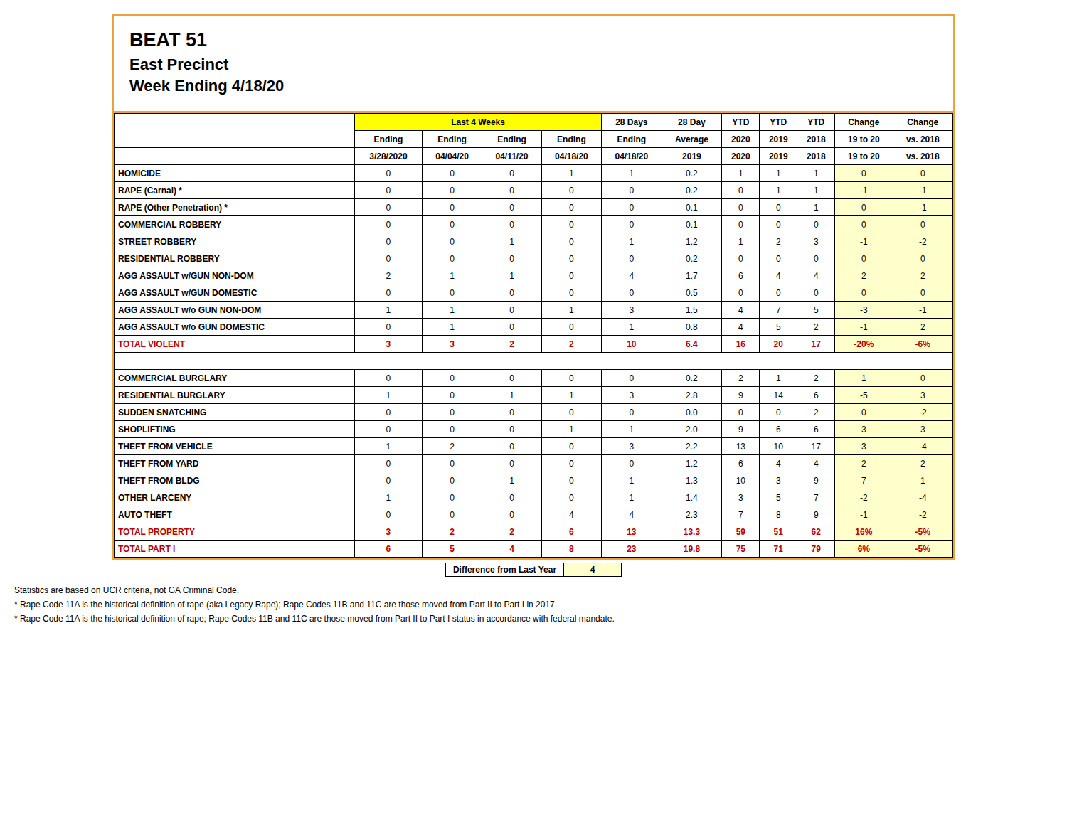BEAT 51
East Precinct
Week Ending 4/18/20
| | Last 4 Weeks | 28 Days | 28 Day | YTD | YTD | YTD | Change | Change |
| --- | --- | --- | --- | --- | --- | --- | --- | --- |
| Ending | Ending | Ending | Ending | Ending | Average | 2020 | 2019 | 2018 | 19 to 20 | vs. 2018 |
| | 3/28/2020 | 04/04/20 | 04/11/20 | 04/18/20 | 04/18/20 | 2019 | 2020 | 2019 | 2018 | 19 to 20 | vs. 2018 |
| HOMICIDE | 0 | 0 | 0 | 1 | 1 | 0.2 | 1 | 1 | 1 | 0 | 0 |
| RAPE (Carnal) * | 0 | 0 | 0 | 0 | 0 | 0.2 | 0 | 1 | 1 | -1 | -1 |
| RAPE (Other Penetration) * | 0 | 0 | 0 | 0 | 0 | 0.1 | 0 | 0 | 1 | 0 | -1 |
| COMMERCIAL ROBBERY | 0 | 0 | 0 | 0 | 0 | 0.1 | 0 | 0 | 0 | 0 | 0 |
| STREET ROBBERY | 0 | 0 | 1 | 0 | 1 | 1.2 | 1 | 2 | 3 | -1 | -2 |
| RESIDENTIAL ROBBERY | 0 | 0 | 0 | 0 | 0 | 0.2 | 0 | 0 | 0 | 0 | 0 |
| AGG ASSAULT w/GUN NON-DOM | 2 | 1 | 1 | 0 | 4 | 1.7 | 6 | 4 | 4 | 2 | 2 |
| AGG ASSAULT w/GUN DOMESTIC | 0 | 0 | 0 | 0 | 0 | 0.5 | 0 | 0 | 0 | 0 | 0 |
| AGG ASSAULT w/o GUN NON-DOM | 1 | 1 | 0 | 1 | 3 | 1.5 | 4 | 7 | 5 | -3 | -1 |
| AGG ASSAULT w/o GUN DOMESTIC | 0 | 1 | 0 | 0 | 1 | 0.8 | 4 | 5 | 2 | -1 | 2 |
| TOTAL VIOLENT | 3 | 3 | 2 | 2 | 10 | 6.4 | 16 | 20 | 17 | -20% | -6% |
| COMMERCIAL BURGLARY | 0 | 0 | 0 | 0 | 0 | 0.2 | 2 | 1 | 2 | 1 | 0 |
| RESIDENTIAL BURGLARY | 1 | 0 | 1 | 1 | 3 | 2.8 | 9 | 14 | 6 | -5 | 3 |
| SUDDEN SNATCHING | 0 | 0 | 0 | 0 | 0 | 0.0 | 0 | 0 | 2 | 0 | -2 |
| SHOPLIFTING | 0 | 0 | 0 | 1 | 1 | 2.0 | 9 | 6 | 6 | 3 | 3 |
| THEFT FROM VEHICLE | 1 | 2 | 0 | 0 | 3 | 2.2 | 13 | 10 | 17 | 3 | -4 |
| THEFT FROM YARD | 0 | 0 | 0 | 0 | 0 | 1.2 | 6 | 4 | 4 | 2 | 2 |
| THEFT FROM BLDG | 0 | 0 | 1 | 0 | 1 | 1.3 | 10 | 3 | 9 | 7 | 1 |
| OTHER LARCENY | 1 | 0 | 0 | 0 | 1 | 1.4 | 3 | 5 | 7 | -2 | -4 |
| AUTO THEFT | 0 | 0 | 0 | 4 | 4 | 2.3 | 7 | 8 | 9 | -1 | -2 |
| TOTAL PROPERTY | 3 | 2 | 2 | 6 | 13 | 13.3 | 59 | 51 | 62 | 16% | -5% |
| TOTAL PART I | 6 | 5 | 4 | 8 | 23 | 19.8 | 75 | 71 | 79 | 6% | -5% |
| Difference from Last Year | 4 |
Statistics are based on UCR criteria, not GA Criminal Code.
* Rape Code 11A is the historical definition of rape (aka Legacy Rape); Rape Codes 11B and 11C are those moved from Part II to Part I in 2017.
* Rape Code 11A is the historical definition of rape; Rape Codes 11B and 11C are those moved from Part II to Part I status in accordance with federal mandate.